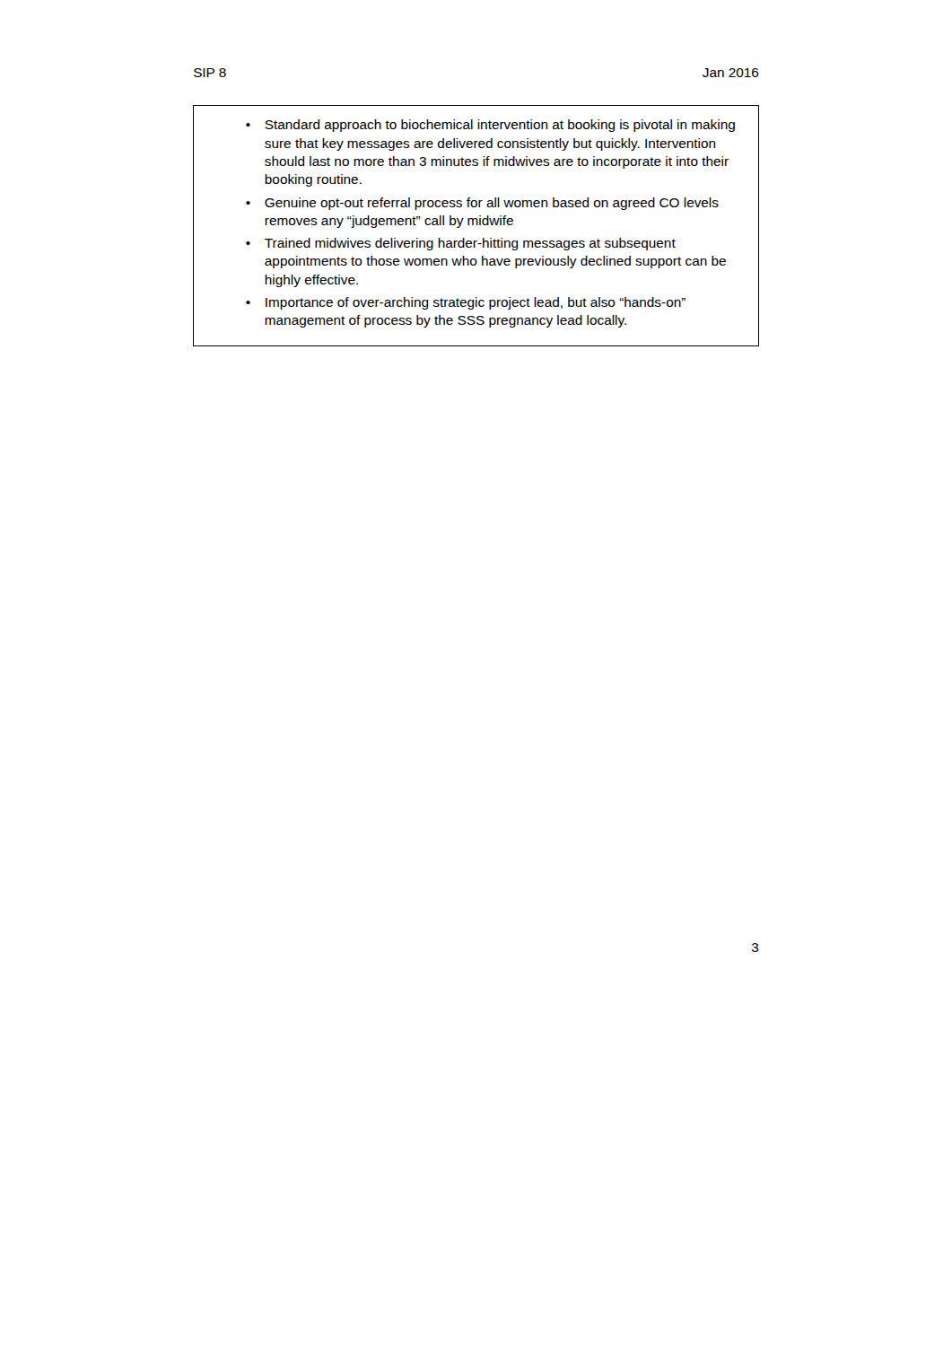SIP 8
Jan 2016
Standard approach to biochemical intervention at booking is pivotal in making sure that key messages are delivered consistently but quickly. Intervention should last no more than 3 minutes if midwives are to incorporate it into their booking routine.
Genuine opt-out referral process for all women based on agreed CO levels removes any “judgement” call by midwife
Trained midwives delivering harder-hitting messages at subsequent appointments to those women who have previously declined support can be highly effective.
Importance of over-arching strategic project lead, but also “hands-on” management of process by the SSS pregnancy lead locally.
3